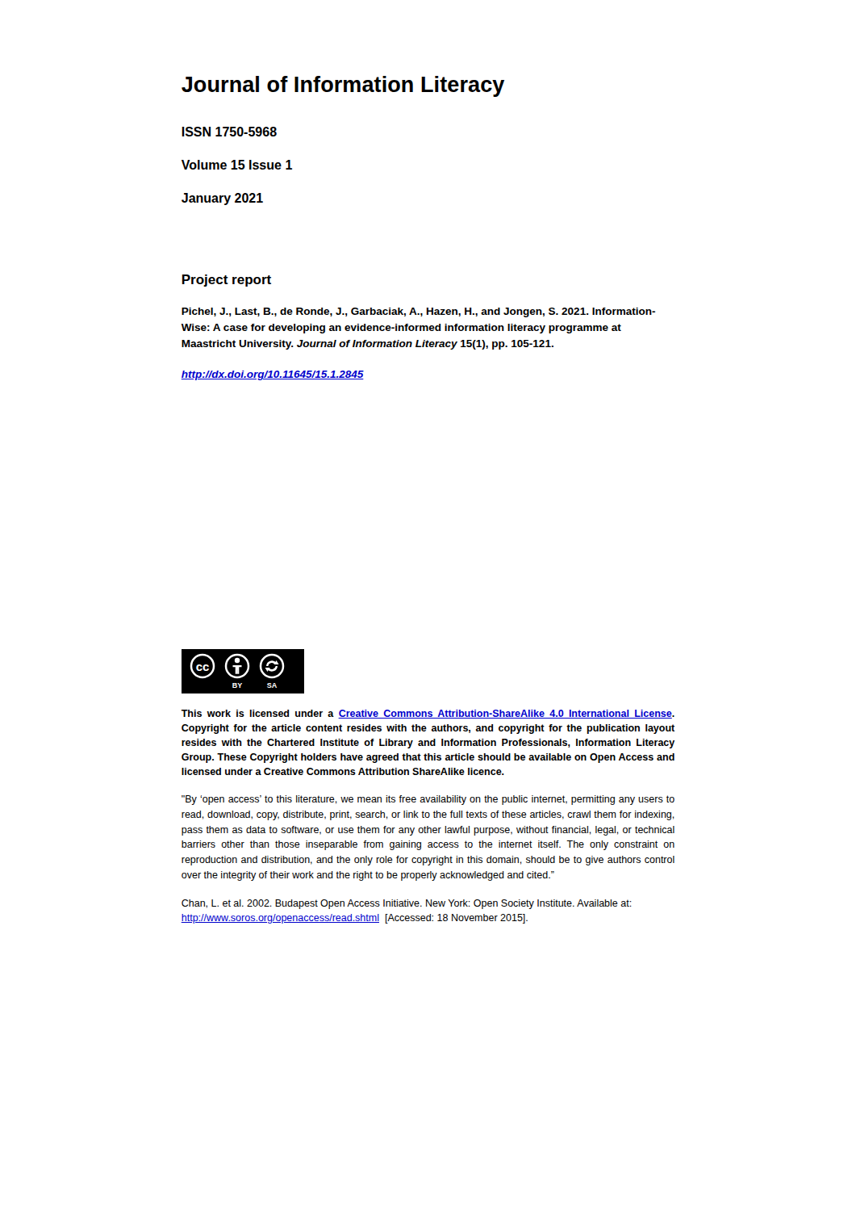Journal of Information Literacy
ISSN 1750-5968
Volume 15 Issue 1
January 2021
Project report
Pichel, J., Last, B., de Ronde, J., Garbaciak, A., Hazen, H., and Jongen, S. 2021. Information-Wise: A case for developing an evidence-informed information literacy programme at Maastricht University. Journal of Information Literacy 15(1), pp. 105-121.
http://dx.doi.org/10.11645/15.1.2845
cc BY SA
This work is licensed under a Creative Commons Attribution-ShareAlike 4.0 International License. Copyright for the article content resides with the authors, and copyright for the publication layout resides with the Chartered Institute of Library and Information Professionals, Information Literacy Group. These Copyright holders have agreed that this article should be available on Open Access and licensed under a Creative Commons Attribution ShareAlike licence.
"By ‘open access’ to this literature, we mean its free availability on the public internet, permitting any users to read, download, copy, distribute, print, search, or link to the full texts of these articles, crawl them for indexing, pass them as data to software, or use them for any other lawful purpose, without financial, legal, or technical barriers other than those inseparable from gaining access to the internet itself. The only constraint on reproduction and distribution, and the only role for copyright in this domain, should be to give authors control over the integrity of their work and the right to be properly acknowledged and cited.”
Chan, L. et al. 2002. Budapest Open Access Initiative. New York: Open Society Institute. Available at: http://www.soros.org/openaccess/read.shtml [Accessed: 18 November 2015].